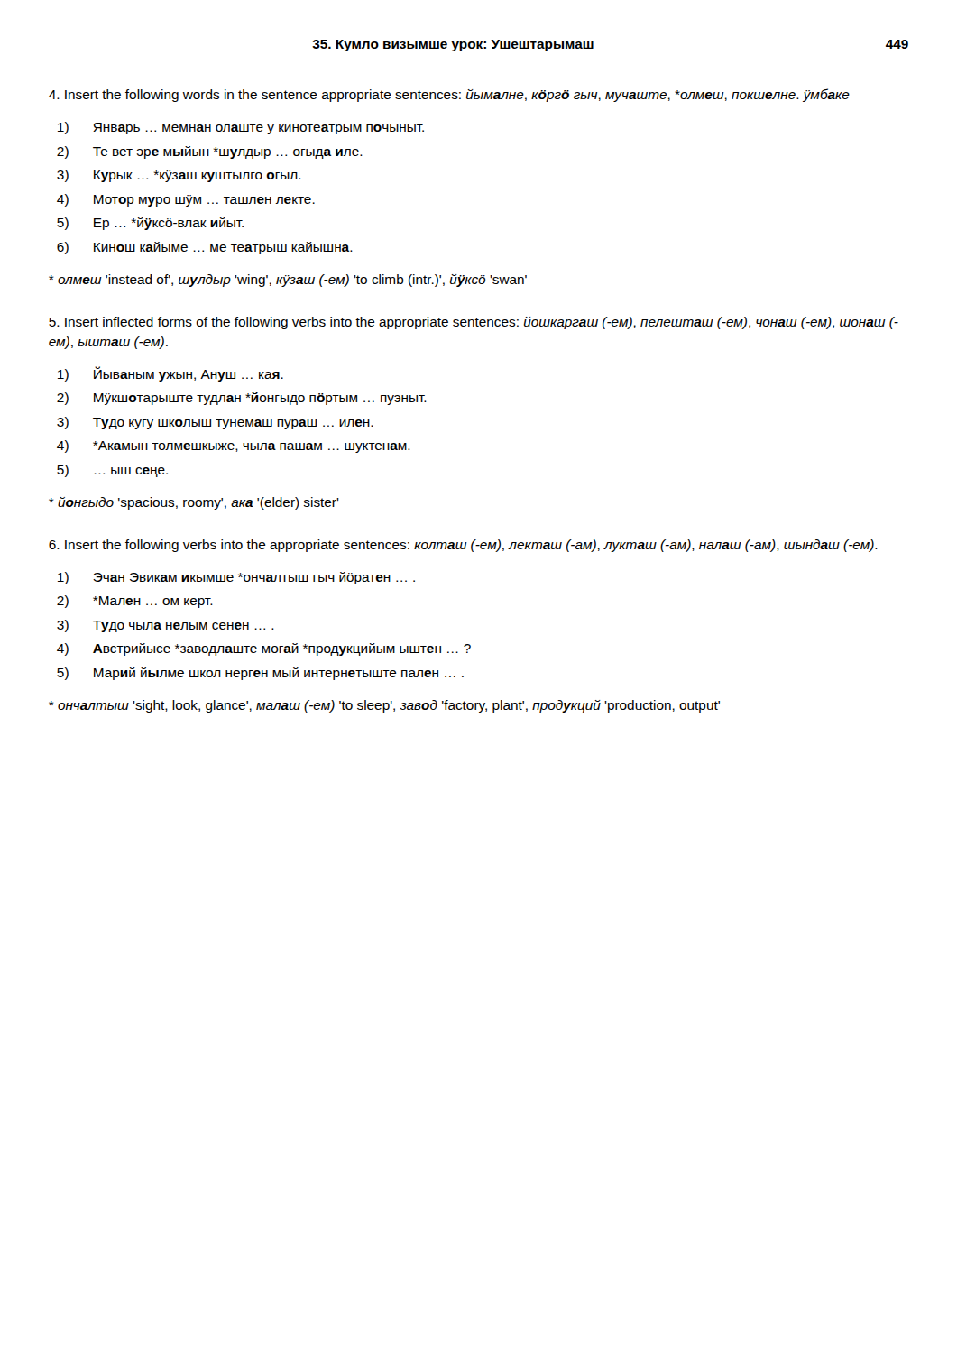35. Кумло визымше урок: Ушештарымаш
449
4. Insert the following words in the sentence appropriate sentences: йымалне, кöргö гыч, мучаште, *олмеш, покшелне. ÿмбаке
Январь … мемнан олаште у кинотeатрым почыныт.
Те вет эре мыйын *шулдыр … огыда иле.
Курык … *кÿзаш куштылго огыл.
Мотор муро шÿм … ташлен лекте.
Ер … *йÿксö-влак ийыт.
Кинош кайыме … ме театрыш кайышна.
* олмеш 'instead of', шулдыр 'wing', кÿзаш (-ем) 'to climb (intr.)', йÿксö 'swan'
5. Insert inflected forms of the following verbs into the appropriate sentences: йошкаргаш (-ем), пелешташ (-ем), чонаш (-ем), шонаш (-ем), ышташ (-ем).
Йываным ужын, Ануш … кая.
Мÿкшотарыште тудлан *йонгыдо пöртым … пуэныт.
Тудо кугу школыш тунемаш пураш … илен.
*Акамын толмешкыже, чыла пашам … шуктенам.
… ыш сеңе.
* йонгыдо 'spacious, roomy', ака '(elder) sister'
6. Insert the following verbs into the appropriate sentences: колташ (-ем), лекташ (-ам), лукташ (-ам), налаш (-ам), шындаш (-ем).
Эчан Эвикам икымше *ончалтыш гыч йöратен … .
*Мален … ом керт.
Тудо чыла нелым сенен … .
Австрийысе *заводлаште могай *продукцийым ыштен … ?
Марий йылме школ нерген мый интернетыште пален … .
* ончалтыш 'sight, look, glance', малаш (-ем) 'to sleep', завод 'factory, plant', продукций 'production, output'